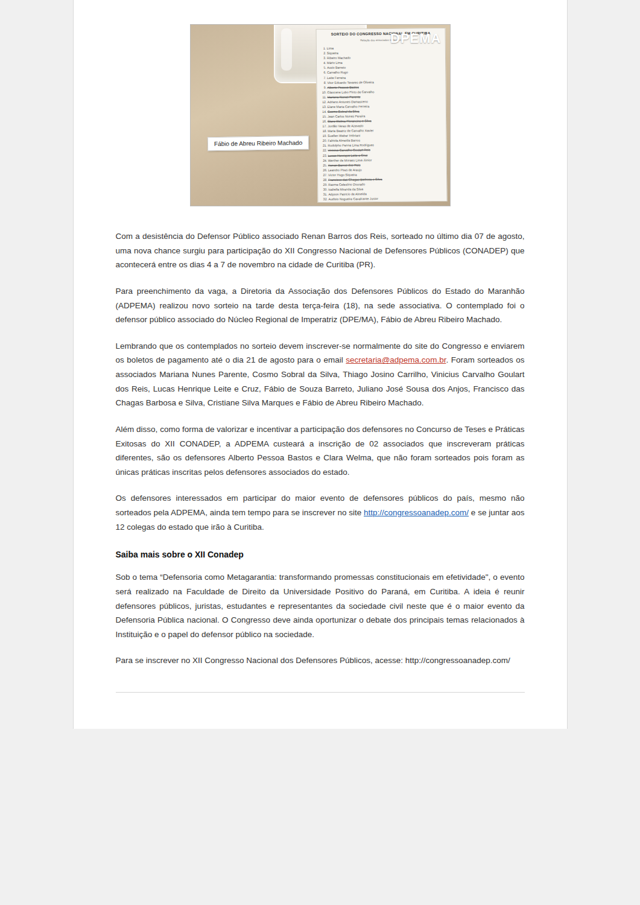DPEMA
SORTEIO DO CONGRESSO NACIONAL EM CURITIBA
Relação dos associados sorteados
Lima
Siqueira
Ribeiro Machado
Mário Lima
Assis Barreto
Carvalho Rugo
Leite Ferreira
Vitor Eduardo Tavares de Oliveira
Alberto Pessoa Bastos
Glaucene Lobo Pinto de Carvalho
Mariana Nunes Parente
Adriano Antunes Damasceno
Elane Maria Carvalho Ferreira
Cosmo Sobral da Silva
Jean Carlos Nunes Pereira
Clara Welma Florancino e Silva
Jordão Veras de Azevedo
Maria Beatriz de Carvalho Xavier
Suellen Weber Imbriani
Fabiola Almeida Barros
Rodolpho Penna Lima Rodrigues
Vinicius Carvalho Goulart Reis
Lucas Henrique Leite e Cruz
Werther de Moraes Lima Júnior
Renan Barros dos Reis
Leandro Pires de Araujo
Victor Hugo Siqueira
Francisco das Chagas Barbosa e Silva
Rasma Celestino Dourado
Isabella Miranda da Silva
Adyson Patrício de Almeida
Audisio Nogueira Cavalcante Junior
Cleuber Alves Monteiro Junior
Thiago Manoel Cavalcante Amin Castro
Suzana Camilo da Silveira Castello Branco
Wilson Braga da Costa Junior
Viviane Carvalho de Melo
Thiago Josino Carrilho
Juliano José Sousa dos Anjos
Fábio de Abreu Ribeiro Machado
Com a desistência do Defensor Público associado Renan Barros dos Reis, sorteado no último dia 07 de agosto, uma nova chance surgiu para participação do XII Congresso Nacional de Defensores Públicos (CONADEP) que acontecerá entre os dias 4 a 7 de novembro na cidade de Curitiba (PR).
Para preenchimento da vaga, a Diretoria da Associação dos Defensores Públicos do Estado do Maranhão (ADPEMA) realizou novo sorteio na tarde desta terça-feira (18), na sede associativa. O contemplado foi o defensor público associado do Núcleo Regional de Imperatriz (DPE/MA), Fábio de Abreu Ribeiro Machado.
Lembrando que os contemplados no sorteio devem inscrever-se normalmente do site do Congresso e enviarem os boletos de pagamento até o dia 21 de agosto para o email secretaria@adpema.com.br. Foram sorteados os associados Mariana Nunes Parente, Cosmo Sobral da Silva, Thiago Josino Carrilho, Vinicius Carvalho Goulart dos Reis, Lucas Henrique Leite e Cruz, Fábio de Souza Barreto, Juliano José Sousa dos Anjos, Francisco das Chagas Barbosa e Silva, Cristiane Silva Marques e Fábio de Abreu Ribeiro Machado.
Além disso, como forma de valorizar e incentivar a participação dos defensores no Concurso de Teses e Práticas Exitosas do XII CONADEP, a ADPEMA custeará a inscrição de 02 associados que inscreveram práticas diferentes, são os defensores Alberto Pessoa Bastos e Clara Welma, que não foram sorteados pois foram as únicas práticas inscritas pelos defensores associados do estado.
Os defensores interessados em participar do maior evento de defensores públicos do país, mesmo não sorteados pela ADPEMA, ainda tem tempo para se inscrever no site http://congressoanadep.com/ e se juntar aos 12 colegas do estado que irão à Curitiba.
Saiba mais sobre o XII Conadep
Sob o tema “Defensoria como Metagarantia: transformando promessas constitucionais em efetividade", o evento será realizado na Faculdade de Direito da Universidade Positivo do Paraná, em Curitiba. A ideia é reunir defensores públicos, juristas, estudantes e representantes da sociedade civil neste que é o maior evento da Defensoria Pública nacional. O Congresso deve ainda oportunizar o debate dos principais temas relacionados à Instituição e o papel do defensor público na sociedade.
Para se inscrever no XII Congresso Nacional dos Defensores Públicos, acesse: http://congressoanadep.com/